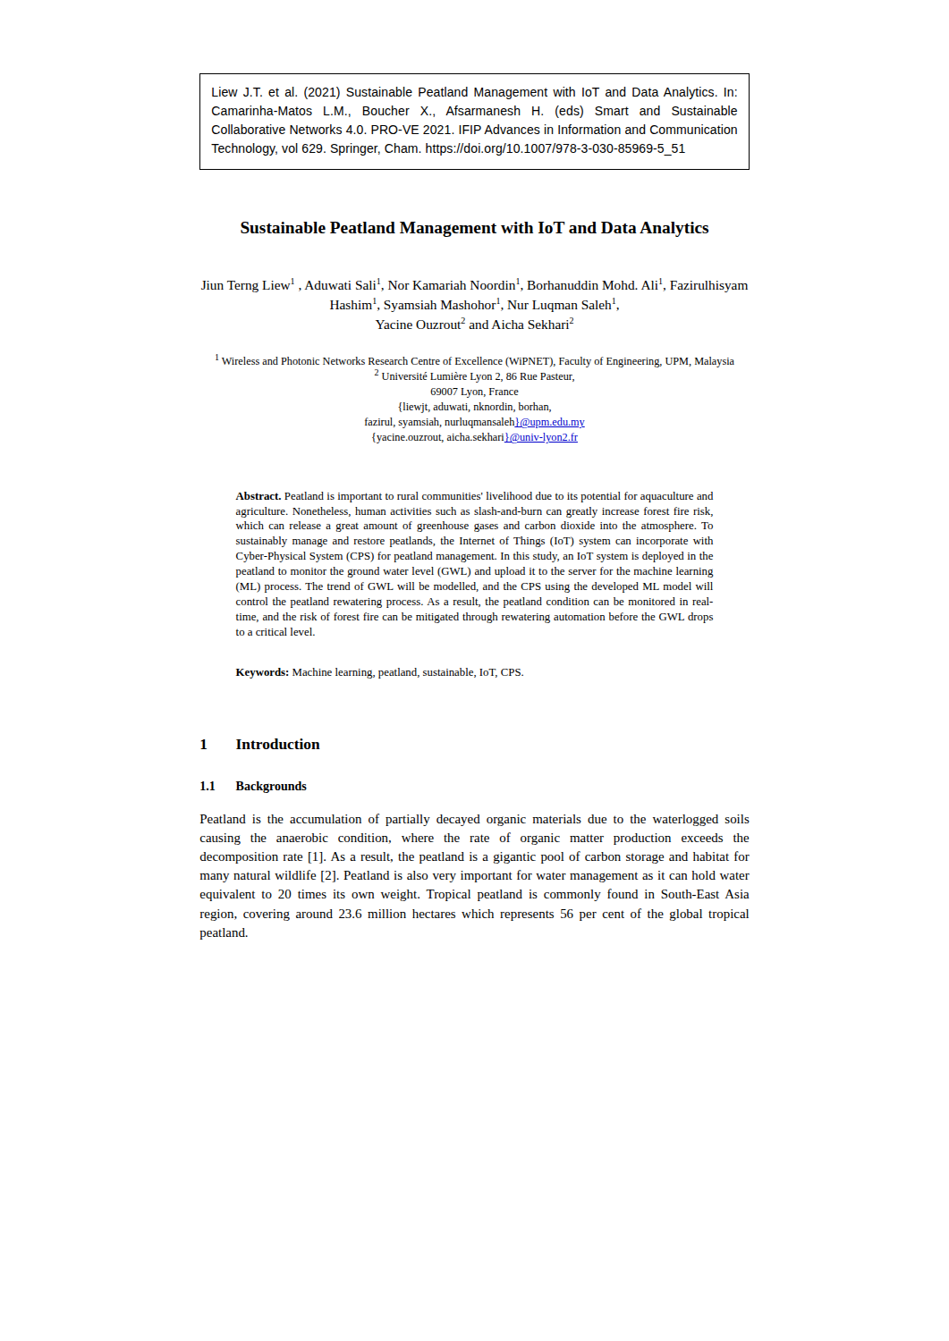Liew J.T. et al. (2021) Sustainable Peatland Management with IoT and Data Analytics. In: Camarinha-Matos L.M., Boucher X., Afsarmanesh H. (eds) Smart and Sustainable Collaborative Networks 4.0. PRO-VE 2021. IFIP Advances in Information and Communication Technology, vol 629. Springer, Cham. https://doi.org/10.1007/978-3-030-85969-5_51
Sustainable Peatland Management with IoT and Data Analytics
Jiun Terng Liew1 , Aduwati Sali1, Nor Kamariah Noordin1, Borhanuddin Mohd. Ali1, Fazirulhisyam Hashim1, Syamsiah Mashohor1, Nur Luqman Saleh1,
Yacine Ouzrout2 and Aicha Sekhari2
1 Wireless and Photonic Networks Research Centre of Excellence (WiPNET), Faculty of Engineering, UPM, Malaysia
2 Université Lumière Lyon 2, 86 Rue Pasteur,
69007 Lyon, France
{liewjt, aduwati, nknordin, borhan,
fazirul, syamsiah, nurluqmansaleh}@upm.edu.my
{yacine.ouzrout, aicha.sekhari}@univ-lyon2.fr
Abstract. Peatland is important to rural communities' livelihood due to its potential for aquaculture and agriculture. Nonetheless, human activities such as slash-and-burn can greatly increase forest fire risk, which can release a great amount of greenhouse gases and carbon dioxide into the atmosphere. To sustainably manage and restore peatlands, the Internet of Things (IoT) system can incorporate with Cyber-Physical System (CPS) for peatland management. In this study, an IoT system is deployed in the peatland to monitor the ground water level (GWL) and upload it to the server for the machine learning (ML) process. The trend of GWL will be modelled, and the CPS using the developed ML model will control the peatland rewatering process. As a result, the peatland condition can be monitored in real-time, and the risk of forest fire can be mitigated through rewatering automation before the GWL drops to a critical level.
Keywords: Machine learning, peatland, sustainable, IoT, CPS.
1 Introduction
1.1 Backgrounds
Peatland is the accumulation of partially decayed organic materials due to the waterlogged soils causing the anaerobic condition, where the rate of organic matter production exceeds the decomposition rate [1]. As a result, the peatland is a gigantic pool of carbon storage and habitat for many natural wildlife [2]. Peatland is also very important for water management as it can hold water equivalent to 20 times its own weight. Tropical peatland is commonly found in South-East Asia region, covering around 23.6 million hectares which represents 56 per cent of the global tropical peatland.